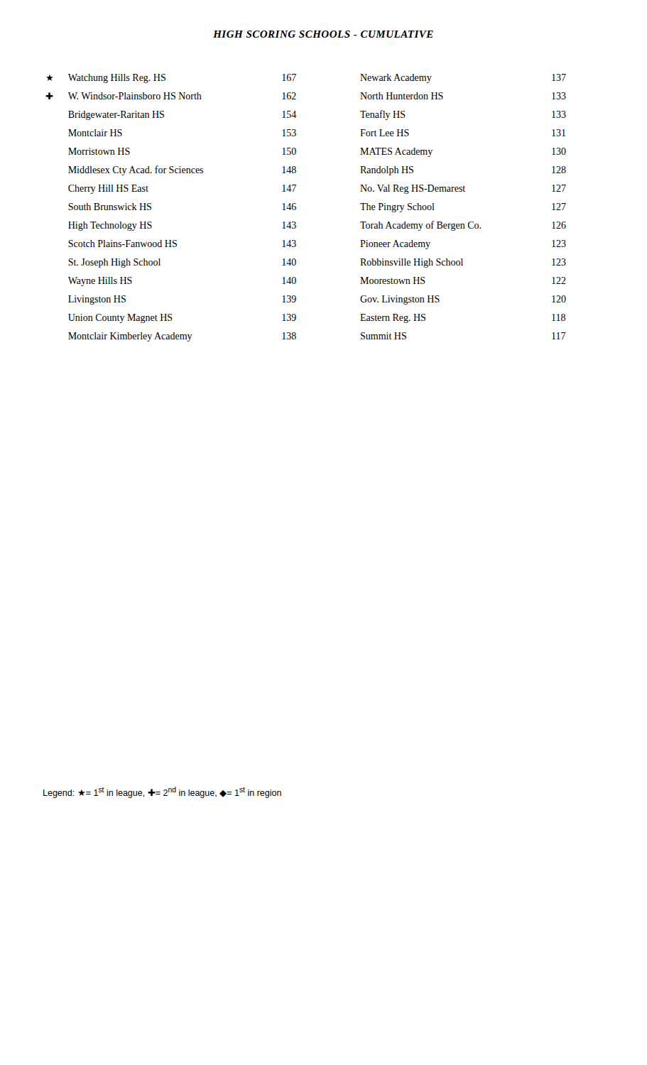High Scoring Schools - Cumulative
| ★ | Watchung Hills Reg. HS | 167 | | Newark Academy | 137 |
| ✚ | W. Windsor-Plainsboro HS North | 162 | | North Hunterdon HS | 133 |
| | Bridgewater-Raritan HS | 154 | | Tenafly HS | 133 |
| | Montclair HS | 153 | | Fort Lee HS | 131 |
| | Morristown HS | 150 | | MATES Academy | 130 |
| | Middlesex Cty Acad. for Sciences | 148 | | Randolph HS | 128 |
| | Cherry Hill HS East | 147 | | No. Val Reg HS-Demarest | 127 |
| | South Brunswick HS | 146 | | The Pingry School | 127 |
| | High Technology HS | 143 | | Torah Academy of Bergen Co. | 126 |
| | Scotch Plains-Fanwood HS | 143 | | Pioneer Academy | 123 |
| | St. Joseph High School | 140 | | Robbinsville High School | 123 |
| | Wayne Hills HS | 140 | | Moorestown HS | 122 |
| | Livingston HS | 139 | | Gov. Livingston HS | 120 |
| | Union County Magnet HS | 139 | | Eastern Reg. HS | 118 |
| | Montclair Kimberley Academy | 138 | | Summit HS | 117 |
Legend: ★= 1st in league, ✚= 2nd in league, ◆= 1st in region